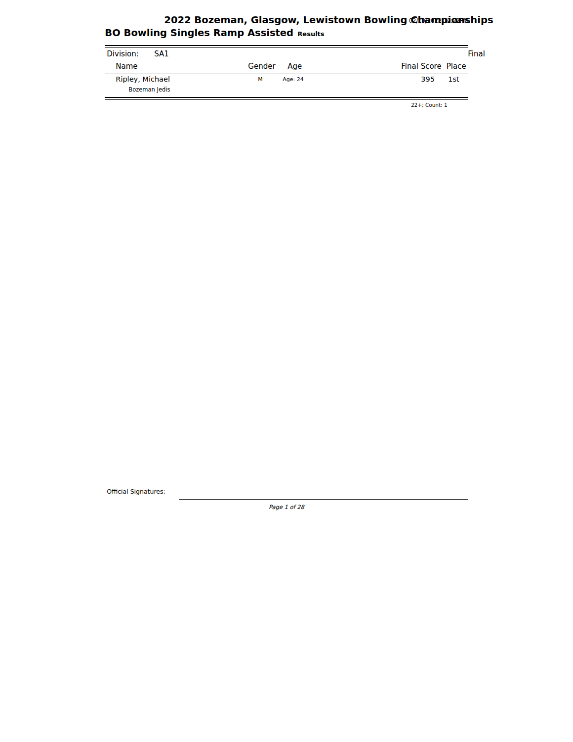2022 Bozeman, Glasgow, Lewistown Bowling Championships
02/10/2022 12:22PM
BO Bowling Singles Ramp Assisted
Results
Division: SA1 Final
Name Gender Age Final Score Place
Ripley, Michael M Age: 24 395 1st
Bozeman Jedis
22+; Count: 1
Official Signatures:
Page 1 of 28